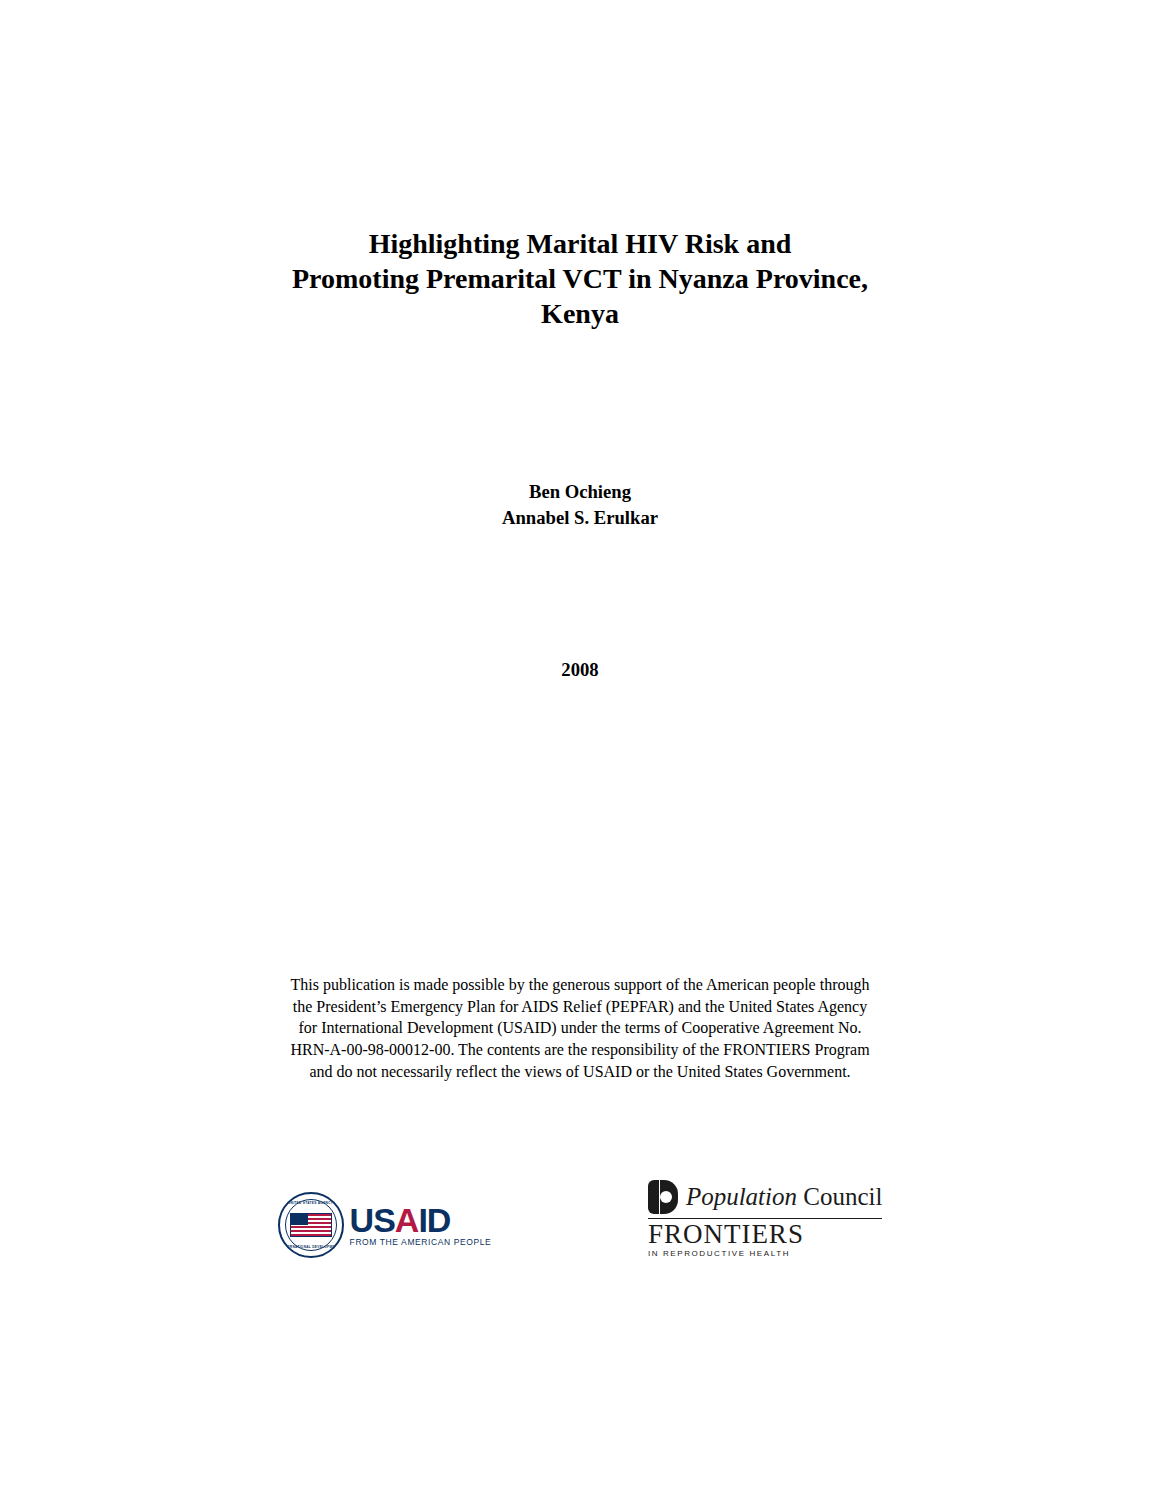Highlighting Marital HIV Risk and
Promoting Premarital VCT in Nyanza Province, Kenya
Ben Ochieng
Annabel S. Erulkar
2008
This publication is made possible by the generous support of the American people through the President’s Emergency Plan for AIDS Relief (PEPFAR) and the United States Agency for International Development (USAID) under the terms of Cooperative Agreement No. HRN-A-00-98-00012-00. The contents are the responsibility of the FRONTIERS Program and do not necessarily reflect the views of USAID or the United States Government.
UNITED STATES AGENCY
INTERNATIONAL DEVELOPMENT
USAID
FROM THE AMERICAN PEOPLE
Population Council
FRONTIERS
IN REPRODUCTIVE HEALTH